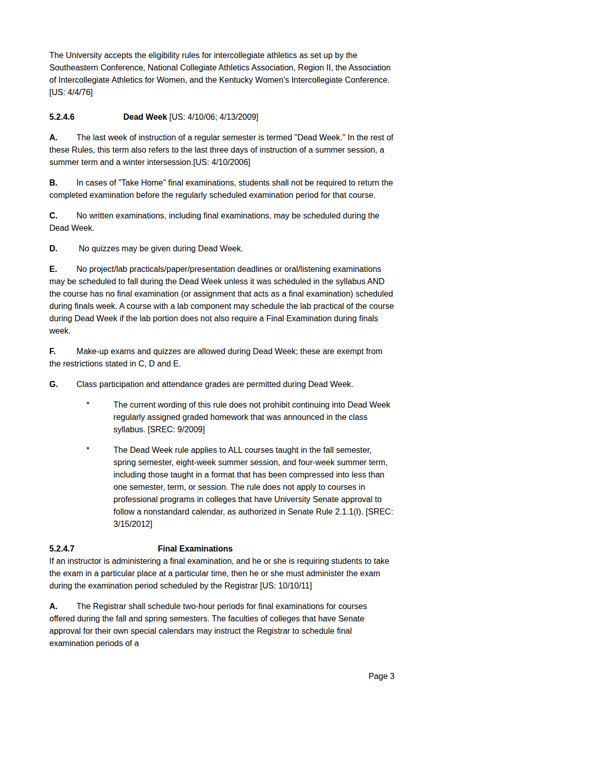The University accepts the eligibility rules for intercollegiate athletics as set up by the Southeastern Conference, National Collegiate Athletics Association, Region II, the Association of Intercollegiate Athletics for Women, and the Kentucky Women's Intercollegiate Conference. [US: 4/4/76]
5.2.4.6 Dead Week [US: 4/10/06; 4/13/2009]
A. The last week of instruction of a regular semester is termed "Dead Week." In the rest of these Rules, this term also refers to the last three days of instruction of a summer session, a summer term and a winter intersession.[US: 4/10/2006]
B. In cases of "Take Home" final examinations, students shall not be required to return the completed examination before the regularly scheduled examination period for that course.
C. No written examinations, including final examinations, may be scheduled during the Dead Week.
D. No quizzes may be given during Dead Week.
E. No project/lab practicals/paper/presentation deadlines or oral/listening examinations may be scheduled to fall during the Dead Week unless it was scheduled in the syllabus AND the course has no final examination (or assignment that acts as a final examination) scheduled during finals week. A course with a lab component may schedule the lab practical of the course during Dead Week if the lab portion does not also require a Final Examination during finals week.
F. Make-up exams and quizzes are allowed during Dead Week; these are exempt from the restrictions stated in C, D and E.
G. Class participation and attendance grades are permitted during Dead Week.
*The current wording of this rule does not prohibit continuing into Dead Week regularly assigned graded homework that was announced in the class syllabus. [SREC: 9/2009]
*The Dead Week rule applies to ALL courses taught in the fall semester, spring semester, eight-week summer session, and four-week summer term, including those taught in a format that has been compressed into less than one semester, term, or session. The rule does not apply to courses in professional programs in colleges that have University Senate approval to follow a nonstandard calendar, as authorized in Senate Rule 2.1.1(I). [SREC: 3/15/2012]
5.2.4.7 Final Examinations
If an instructor is administering a final examination, and he or she is requiring students to take the exam in a particular place at a particular time, then he or she must administer the exam during the examination period scheduled by the Registrar [US: 10/10/11]
A. The Registrar shall schedule two-hour periods for final examinations for courses offered during the fall and spring semesters. The faculties of colleges that have Senate approval for their own special calendars may instruct the Registrar to schedule final examination periods of a
Page 3